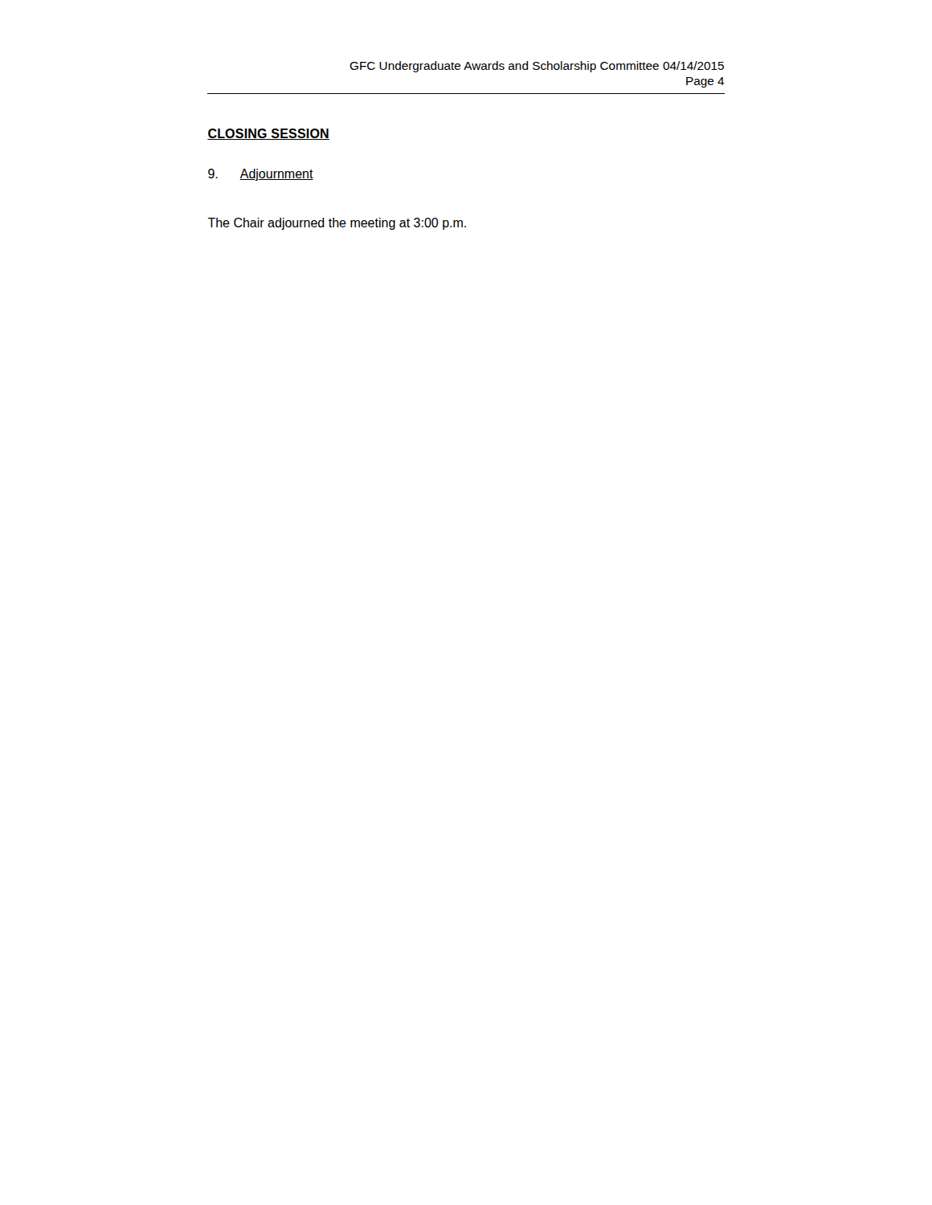GFC Undergraduate Awards and Scholarship Committee 04/14/2015 Page 4
CLOSING SESSION
9. Adjournment
The Chair adjourned the meeting at 3:00 p.m.